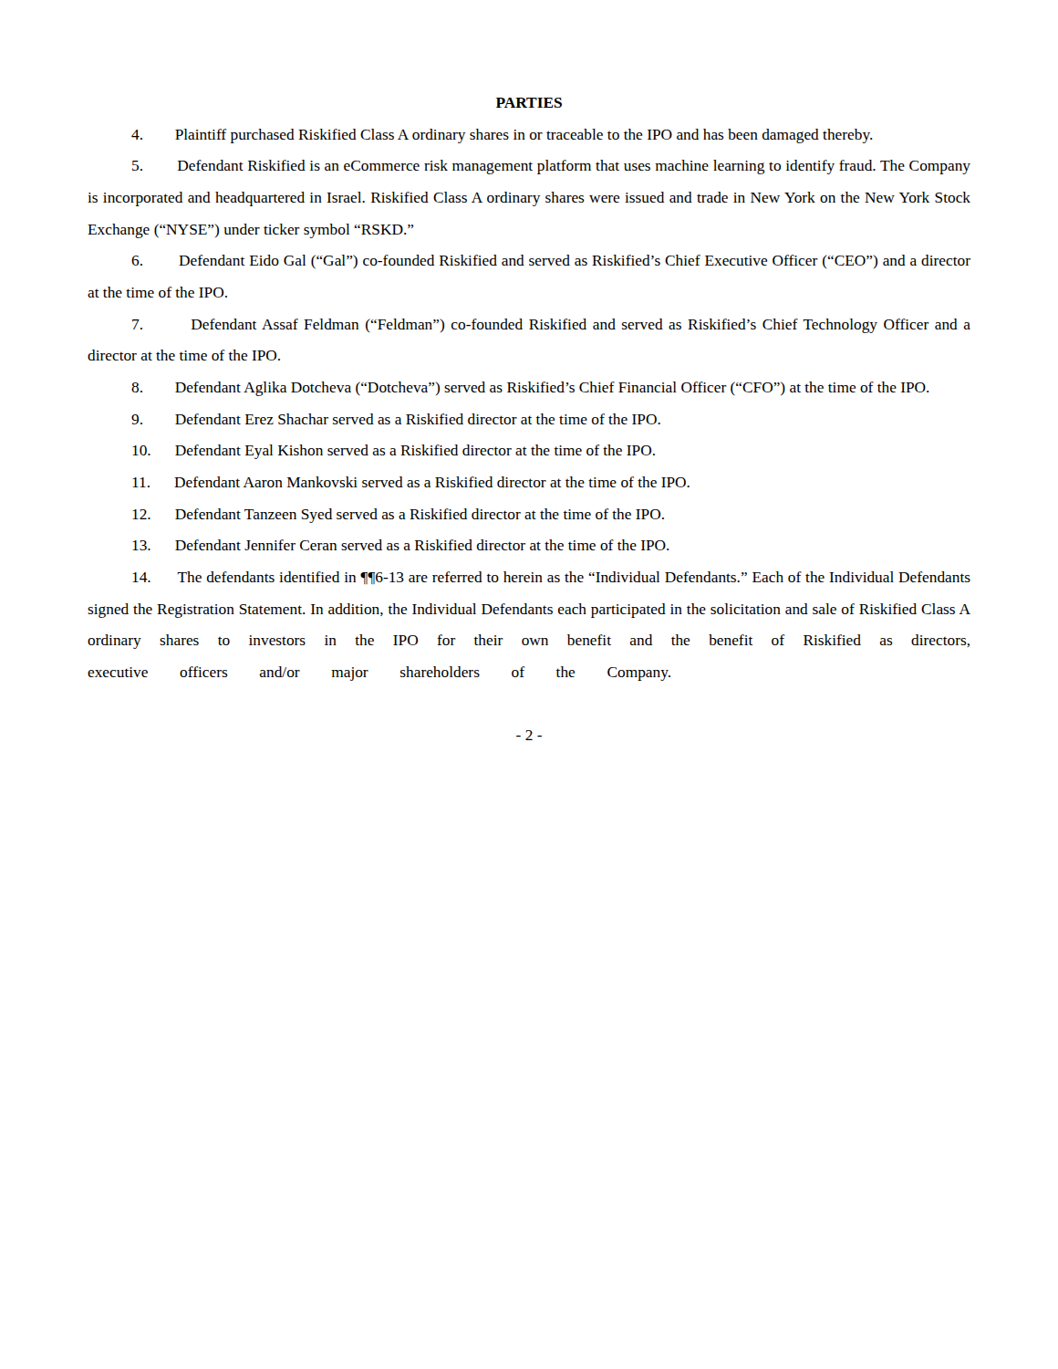PARTIES
4. Plaintiff purchased Riskified Class A ordinary shares in or traceable to the IPO and has been damaged thereby.
5. Defendant Riskified is an eCommerce risk management platform that uses machine learning to identify fraud. The Company is incorporated and headquartered in Israel. Riskified Class A ordinary shares were issued and trade in New York on the New York Stock Exchange (“NYSE”) under ticker symbol “RSKD.”
6. Defendant Eido Gal (“Gal”) co-founded Riskified and served as Riskified’s Chief Executive Officer (“CEO”) and a director at the time of the IPO.
7. Defendant Assaf Feldman (“Feldman”) co-founded Riskified and served as Riskified’s Chief Technology Officer and a director at the time of the IPO.
8. Defendant Aglika Dotcheva (“Dotcheva”) served as Riskified’s Chief Financial Officer (“CFO”) at the time of the IPO.
9. Defendant Erez Shachar served as a Riskified director at the time of the IPO.
10. Defendant Eyal Kishon served as a Riskified director at the time of the IPO.
11. Defendant Aaron Mankovski served as a Riskified director at the time of the IPO.
12. Defendant Tanzeen Syed served as a Riskified director at the time of the IPO.
13. Defendant Jennifer Ceran served as a Riskified director at the time of the IPO.
14. The defendants identified in ¶¶6-13 are referred to herein as the “Individual Defendants.” Each of the Individual Defendants signed the Registration Statement. In addition, the Individual Defendants each participated in the solicitation and sale of Riskified Class A ordinary shares to investors in the IPO for their own benefit and the benefit of Riskified as directors, executive officers and/or major shareholders of the Company.
- 2 -